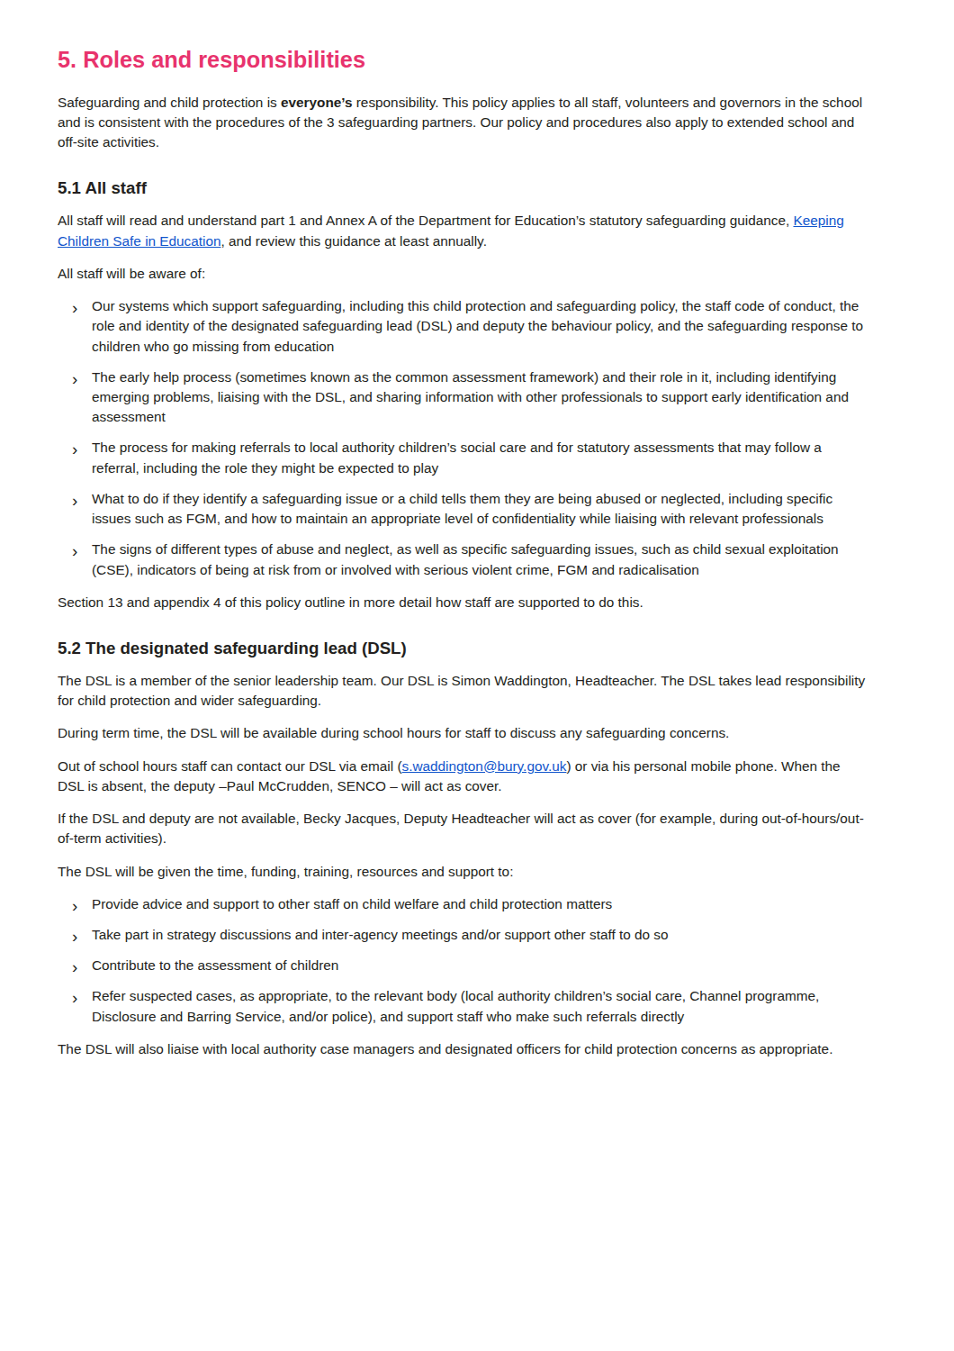5. Roles and responsibilities
Safeguarding and child protection is everyone’s responsibility. This policy applies to all staff, volunteers and governors in the school and is consistent with the procedures of the 3 safeguarding partners. Our policy and procedures also apply to extended school and off-site activities.
5.1 All staff
All staff will read and understand part 1 and Annex A of the Department for Education’s statutory safeguarding guidance, Keeping Children Safe in Education, and review this guidance at least annually.
All staff will be aware of:
Our systems which support safeguarding, including this child protection and safeguarding policy, the staff code of conduct, the role and identity of the designated safeguarding lead (DSL) and deputy the behaviour policy, and the safeguarding response to children who go missing from education
The early help process (sometimes known as the common assessment framework) and their role in it, including identifying emerging problems, liaising with the DSL, and sharing information with other professionals to support early identification and assessment
The process for making referrals to local authority children’s social care and for statutory assessments that may follow a referral, including the role they might be expected to play
What to do if they identify a safeguarding issue or a child tells them they are being abused or neglected, including specific issues such as FGM, and how to maintain an appropriate level of confidentiality while liaising with relevant professionals
The signs of different types of abuse and neglect, as well as specific safeguarding issues, such as child sexual exploitation (CSE), indicators of being at risk from or involved with serious violent crime, FGM and radicalisation
Section 13 and appendix 4 of this policy outline in more detail how staff are supported to do this.
5.2 The designated safeguarding lead (DSL)
The DSL is a member of the senior leadership team. Our DSL is Simon Waddington, Headteacher. The DSL takes lead responsibility for child protection and wider safeguarding.
During term time, the DSL will be available during school hours for staff to discuss any safeguarding concerns.
Out of school hours staff can contact our DSL via email (s.waddington@bury.gov.uk) or via his personal mobile phone. When the DSL is absent, the deputy –Paul McCrudden, SENCO – will act as cover.
If the DSL and deputy are not available, Becky Jacques, Deputy Headteacher will act as cover (for example, during out-of-hours/out-of-term activities).
The DSL will be given the time, funding, training, resources and support to:
Provide advice and support to other staff on child welfare and child protection matters
Take part in strategy discussions and inter-agency meetings and/or support other staff to do so
Contribute to the assessment of children
Refer suspected cases, as appropriate, to the relevant body (local authority children’s social care, Channel programme, Disclosure and Barring Service, and/or police), and support staff who make such referrals directly
The DSL will also liaise with local authority case managers and designated officers for child protection concerns as appropriate.